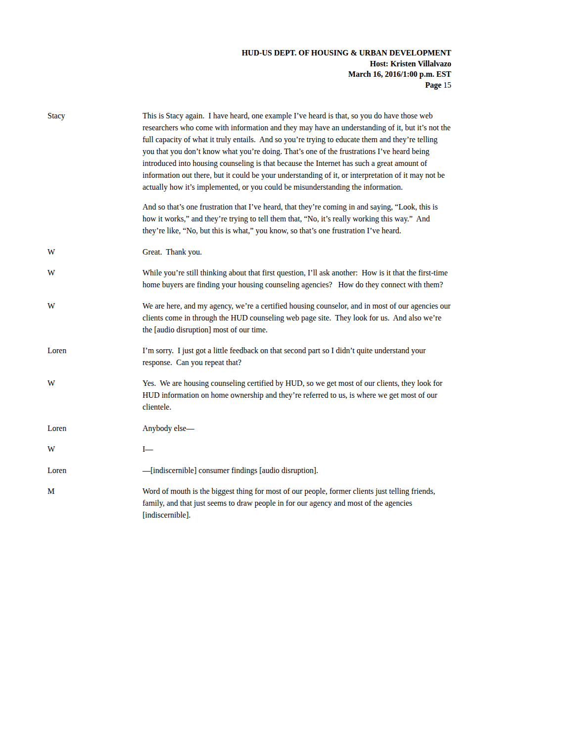HUD-US DEPT. OF HOUSING & URBAN DEVELOPMENT
Host: Kristen Villalvazo
March 16, 2016/1:00 p.m. EST
Page 15
| Stacy | This is Stacy again. I have heard, one example I’ve heard is that, so you do have those web researchers who come with information and they may have an understanding of it, but it’s not the full capacity of what it truly entails. And so you’re trying to educate them and they’re telling you that you don’t know what you’re doing. That’s one of the frustrations I’ve heard being introduced into housing counseling is that because the Internet has such a great amount of information out there, but it could be your understanding of it, or interpretation of it may not be actually how it’s implemented, or you could be misunderstanding the information. And so that’s one frustration that I’ve heard, that they’re coming in and saying, “Look, this is how it works,” and they’re trying to tell them that, “No, it’s really working this way.” And they’re like, “No, but this is what,” you know, so that’s one frustration I’ve heard. |
| W | Great. Thank you. |
| W | While you’re still thinking about that first question, I’ll ask another: How is it that the first-time home buyers are finding your housing counseling agencies? How do they connect with them? |
| W | We are here, and my agency, we’re a certified housing counselor, and in most of our agencies our clients come in through the HUD counseling web page site. They look for us. And also we’re the [audio disruption] most of our time. |
| Loren | I’m sorry. I just got a little feedback on that second part so I didn’t quite understand your response. Can you repeat that? |
| W | Yes. We are housing counseling certified by HUD, so we get most of our clients, they look for HUD information on home ownership and they’re referred to us, is where we get most of our clientele. |
| Loren | Anybody else— |
| W | I— |
| Loren | —[indiscernible] consumer findings [audio disruption]. |
| M | Word of mouth is the biggest thing for most of our people, former clients just telling friends, family, and that just seems to draw people in for our agency and most of the agencies [indiscernible]. |